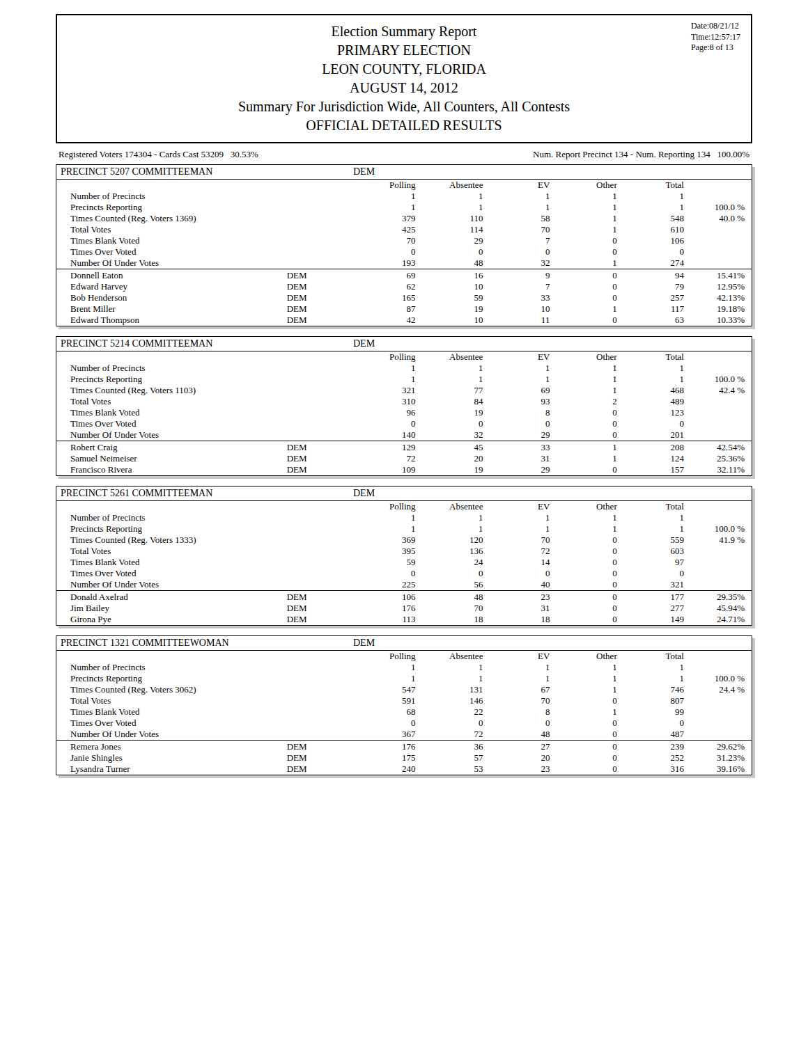Date:08/21/12
Time:12:57:17
Page:8 of 13
Election Summary Report
PRIMARY ELECTION
LEON COUNTY, FLORIDA
AUGUST 14, 2012
Summary For Jurisdiction Wide, All Counters, All Contests
OFFICIAL DETAILED RESULTS
Registered Voters 174304 - Cards Cast 53209 30.53% Num. Report Precinct 134 - Num. Reporting 134 100.00%
PRECINCT 5207 COMMITTEEMAN DEM
| | | Polling | Absentee | EV | Other | Total | |
| --- | --- | --- | --- | --- | --- | --- | --- |
| Number of Precincts | | 1 | 1 | 1 | 1 | 1 | |
| Precincts Reporting | | 1 | 1 | 1 | 1 | 1 | 100.0 % |
| Times Counted (Reg. Voters 1369) | | 379 | 110 | 58 | 1 | 548 | 40.0 % |
| Total Votes | | 425 | 114 | 70 | 1 | 610 | |
| Times Blank Voted | | 70 | 29 | 7 | 0 | 106 | |
| Times Over Voted | | 0 | 0 | 0 | 0 | 0 | |
| Number Of Under Votes | | 193 | 48 | 32 | 1 | 274 | |
| Donnell Eaton | DEM | 69 | 16 | 9 | 0 | 94 | 15.41% |
| Edward Harvey | DEM | 62 | 10 | 7 | 0 | 79 | 12.95% |
| Bob Henderson | DEM | 165 | 59 | 33 | 0 | 257 | 42.13% |
| Brent Miller | DEM | 87 | 19 | 10 | 1 | 117 | 19.18% |
| Edward Thompson | DEM | 42 | 10 | 11 | 0 | 63 | 10.33% |
PRECINCT 5214 COMMITTEEMAN DEM
| | | Polling | Absentee | EV | Other | Total | |
| --- | --- | --- | --- | --- | --- | --- | --- |
| Number of Precincts | | 1 | 1 | 1 | 1 | 1 | |
| Precincts Reporting | | 1 | 1 | 1 | 1 | 1 | 100.0 % |
| Times Counted (Reg. Voters 1103) | | 321 | 77 | 69 | 1 | 468 | 42.4 % |
| Total Votes | | 310 | 84 | 93 | 2 | 489 | |
| Times Blank Voted | | 96 | 19 | 8 | 0 | 123 | |
| Times Over Voted | | 0 | 0 | 0 | 0 | 0 | |
| Number Of Under Votes | | 140 | 32 | 29 | 0 | 201 | |
| Robert Craig | DEM | 129 | 45 | 33 | 1 | 208 | 42.54% |
| Samuel Neimeiser | DEM | 72 | 20 | 31 | 1 | 124 | 25.36% |
| Francisco Rivera | DEM | 109 | 19 | 29 | 0 | 157 | 32.11% |
PRECINCT 5261 COMMITTEEMAN DEM
| | | Polling | Absentee | EV | Other | Total | |
| --- | --- | --- | --- | --- | --- | --- | --- |
| Number of Precincts | | 1 | 1 | 1 | 1 | 1 | |
| Precincts Reporting | | 1 | 1 | 1 | 1 | 1 | 100.0 % |
| Times Counted (Reg. Voters 1333) | | 369 | 120 | 70 | 0 | 559 | 41.9 % |
| Total Votes | | 395 | 136 | 72 | 0 | 603 | |
| Times Blank Voted | | 59 | 24 | 14 | 0 | 97 | |
| Times Over Voted | | 0 | 0 | 0 | 0 | 0 | |
| Number Of Under Votes | | 225 | 56 | 40 | 0 | 321 | |
| Donald Axelrad | DEM | 106 | 48 | 23 | 0 | 177 | 29.35% |
| Jim Bailey | DEM | 176 | 70 | 31 | 0 | 277 | 45.94% |
| Girona Pye | DEM | 113 | 18 | 18 | 0 | 149 | 24.71% |
PRECINCT 1321 COMMITTEEWOMAN DEM
| | | Polling | Absentee | EV | Other | Total | |
| --- | --- | --- | --- | --- | --- | --- | --- |
| Number of Precincts | | 1 | 1 | 1 | 1 | 1 | |
| Precincts Reporting | | 1 | 1 | 1 | 1 | 1 | 100.0 % |
| Times Counted (Reg. Voters 3062) | | 547 | 131 | 67 | 1 | 746 | 24.4 % |
| Total Votes | | 591 | 146 | 70 | 0 | 807 | |
| Times Blank Voted | | 68 | 22 | 8 | 1 | 99 | |
| Times Over Voted | | 0 | 0 | 0 | 0 | 0 | |
| Number Of Under Votes | | 367 | 72 | 48 | 0 | 487 | |
| Remera Jones | DEM | 176 | 36 | 27 | 0 | 239 | 29.62% |
| Janie Shingles | DEM | 175 | 57 | 20 | 0 | 252 | 31.23% |
| Lysandra Turner | DEM | 240 | 53 | 23 | 0 | 316 | 39.16% |